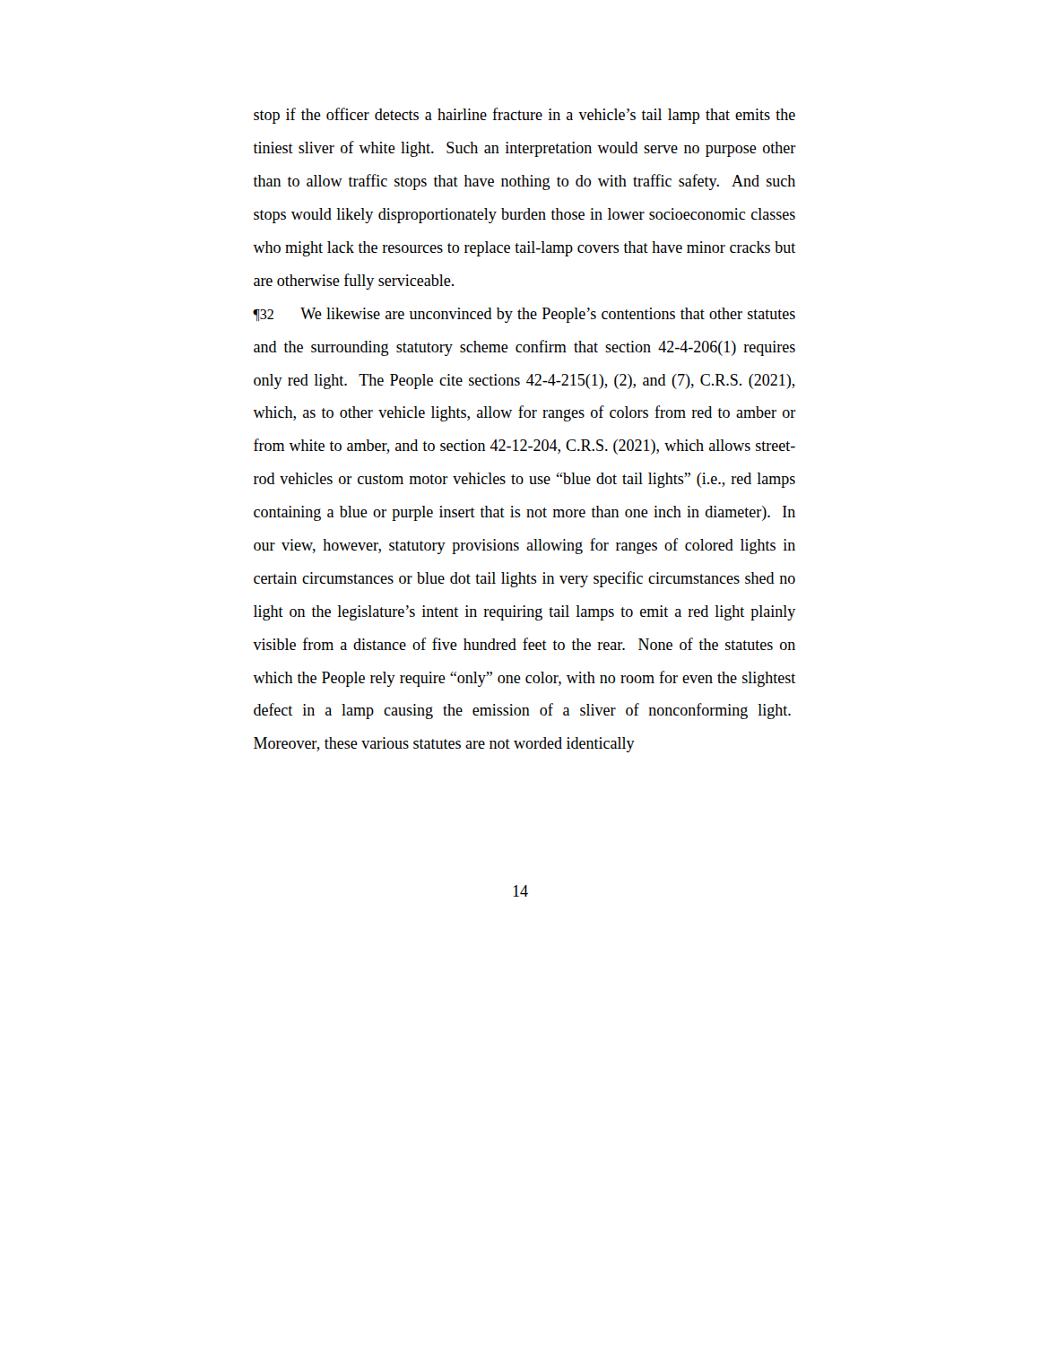stop if the officer detects a hairline fracture in a vehicle’s tail lamp that emits the tiniest sliver of white light. Such an interpretation would serve no purpose other than to allow traffic stops that have nothing to do with traffic safety. And such stops would likely disproportionately burden those in lower socioeconomic classes who might lack the resources to replace tail-lamp covers that have minor cracks but are otherwise fully serviceable.
¶32 We likewise are unconvinced by the People’s contentions that other statutes and the surrounding statutory scheme confirm that section 42-4-206(1) requires only red light. The People cite sections 42-4-215(1), (2), and (7), C.R.S. (2021), which, as to other vehicle lights, allow for ranges of colors from red to amber or from white to amber, and to section 42-12-204, C.R.S. (2021), which allows street-rod vehicles or custom motor vehicles to use “blue dot tail lights” (i.e., red lamps containing a blue or purple insert that is not more than one inch in diameter). In our view, however, statutory provisions allowing for ranges of colored lights in certain circumstances or blue dot tail lights in very specific circumstances shed no light on the legislature’s intent in requiring tail lamps to emit a red light plainly visible from a distance of five hundred feet to the rear. None of the statutes on which the People rely require “only” one color, with no room for even the slightest defect in a lamp causing the emission of a sliver of nonconforming light. Moreover, these various statutes are not worded identically
14